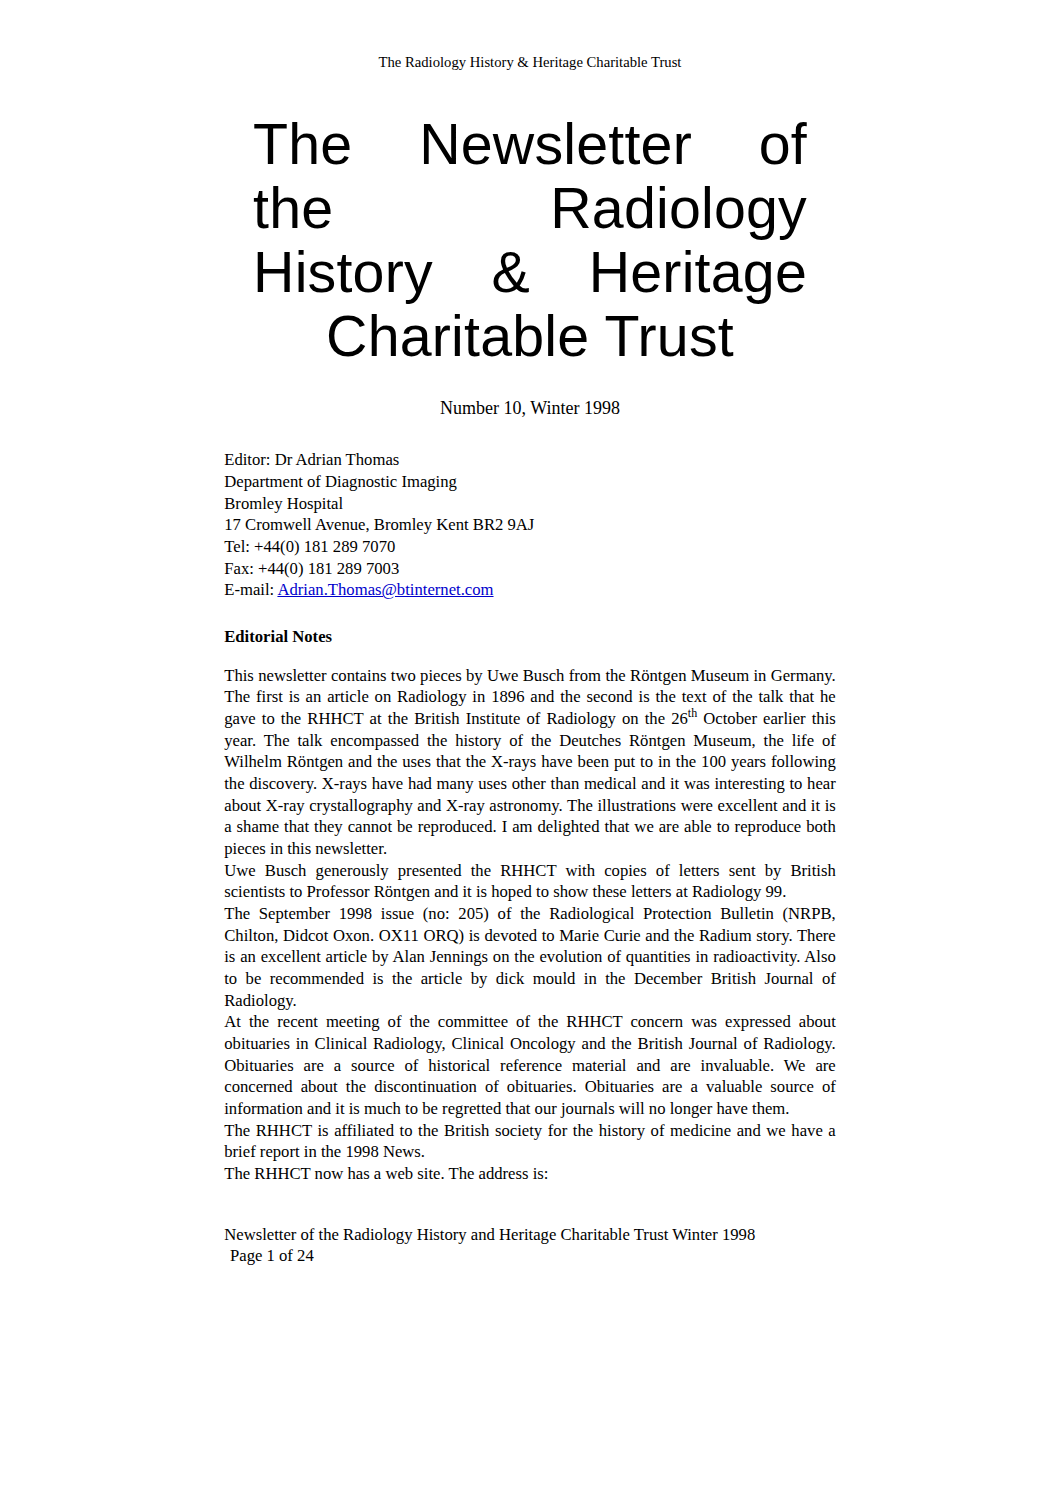The Radiology History & Heritage Charitable Trust
The Newsletter of the Radiology History & Heritage Charitable Trust
Number 10, Winter 1998
Editor: Dr Adrian Thomas
Department of Diagnostic Imaging
Bromley Hospital
17 Cromwell Avenue, Bromley Kent BR2 9AJ
Tel: +44(0) 181 289 7070
Fax: +44(0) 181 289 7003
E-mail: Adrian.Thomas@btinternet.com
Editorial Notes
This newsletter contains two pieces by Uwe Busch from the Röntgen Museum in Germany. The first is an article on Radiology in 1896 and the second is the text of the talk that he gave to the RHHCT at the British Institute of Radiology on the 26th October earlier this year. The talk encompassed the history of the Deutches Röntgen Museum, the life of Wilhelm Röntgen and the uses that the X-rays have been put to in the 100 years following the discovery. X-rays have had many uses other than medical and it was interesting to hear about X-ray crystallography and X-ray astronomy. The illustrations were excellent and it is a shame that they cannot be reproduced. I am delighted that we are able to reproduce both pieces in this newsletter.
Uwe Busch generously presented the RHHCT with copies of letters sent by British scientists to Professor Röntgen and it is hoped to show these letters at Radiology 99.
The September 1998 issue (no: 205) of the Radiological Protection Bulletin (NRPB, Chilton, Didcot Oxon. OX11 ORQ) is devoted to Marie Curie and the Radium story. There is an excellent article by Alan Jennings on the evolution of quantities in radioactivity. Also to be recommended is the article by dick mould in the December British Journal of Radiology.
At the recent meeting of the committee of the RHHCT concern was expressed about obituaries in Clinical Radiology, Clinical Oncology and the British Journal of Radiology. Obituaries are a source of historical reference material and are invaluable. We are concerned about the discontinuation of obituaries. Obituaries are a valuable source of information and it is much to be regretted that our journals will no longer have them.
The RHHCT is affiliated to the British society for the history of medicine and we have a brief report in the 1998 News.
The RHHCT now has a web site. The address is:
Newsletter of the Radiology History and Heritage Charitable Trust Winter 1998 Page 1 of 24